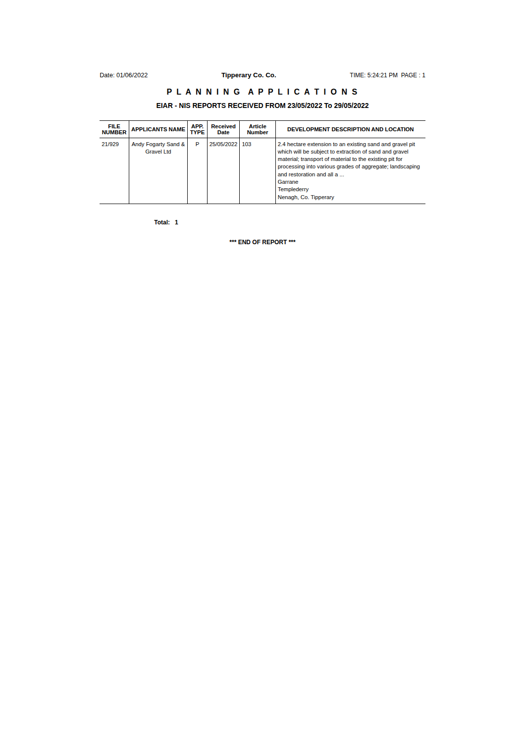Date: 01/06/2022
Tipperary Co. Co.
TIME: 5:24:21 PM PAGE : 1
P L A N N I N G A P P L I C A T I O N S
EIAR - NIS REPORTS RECEIVED FROM 23/05/2022 To 29/05/2022
| FILE NUMBER | APPLICANTS NAME | APP. TYPE | Received Date | Article Number | DEVELOPMENT DESCRIPTION AND LOCATION |
| --- | --- | --- | --- | --- | --- |
| 21/929 | Andy Fogarty Sand & Gravel Ltd | P | 25/05/2022 | 103 | 2.4 hectare extension to an existing sand and gravel pit which will be subject to extraction of sand and gravel material; transport of material to the existing pit for processing into various grades of aggregate; landscaping and restoration and all a ... Garrane Templederry Nenagh, Co. Tipperary |
Total: 1
*** END OF REPORT ***